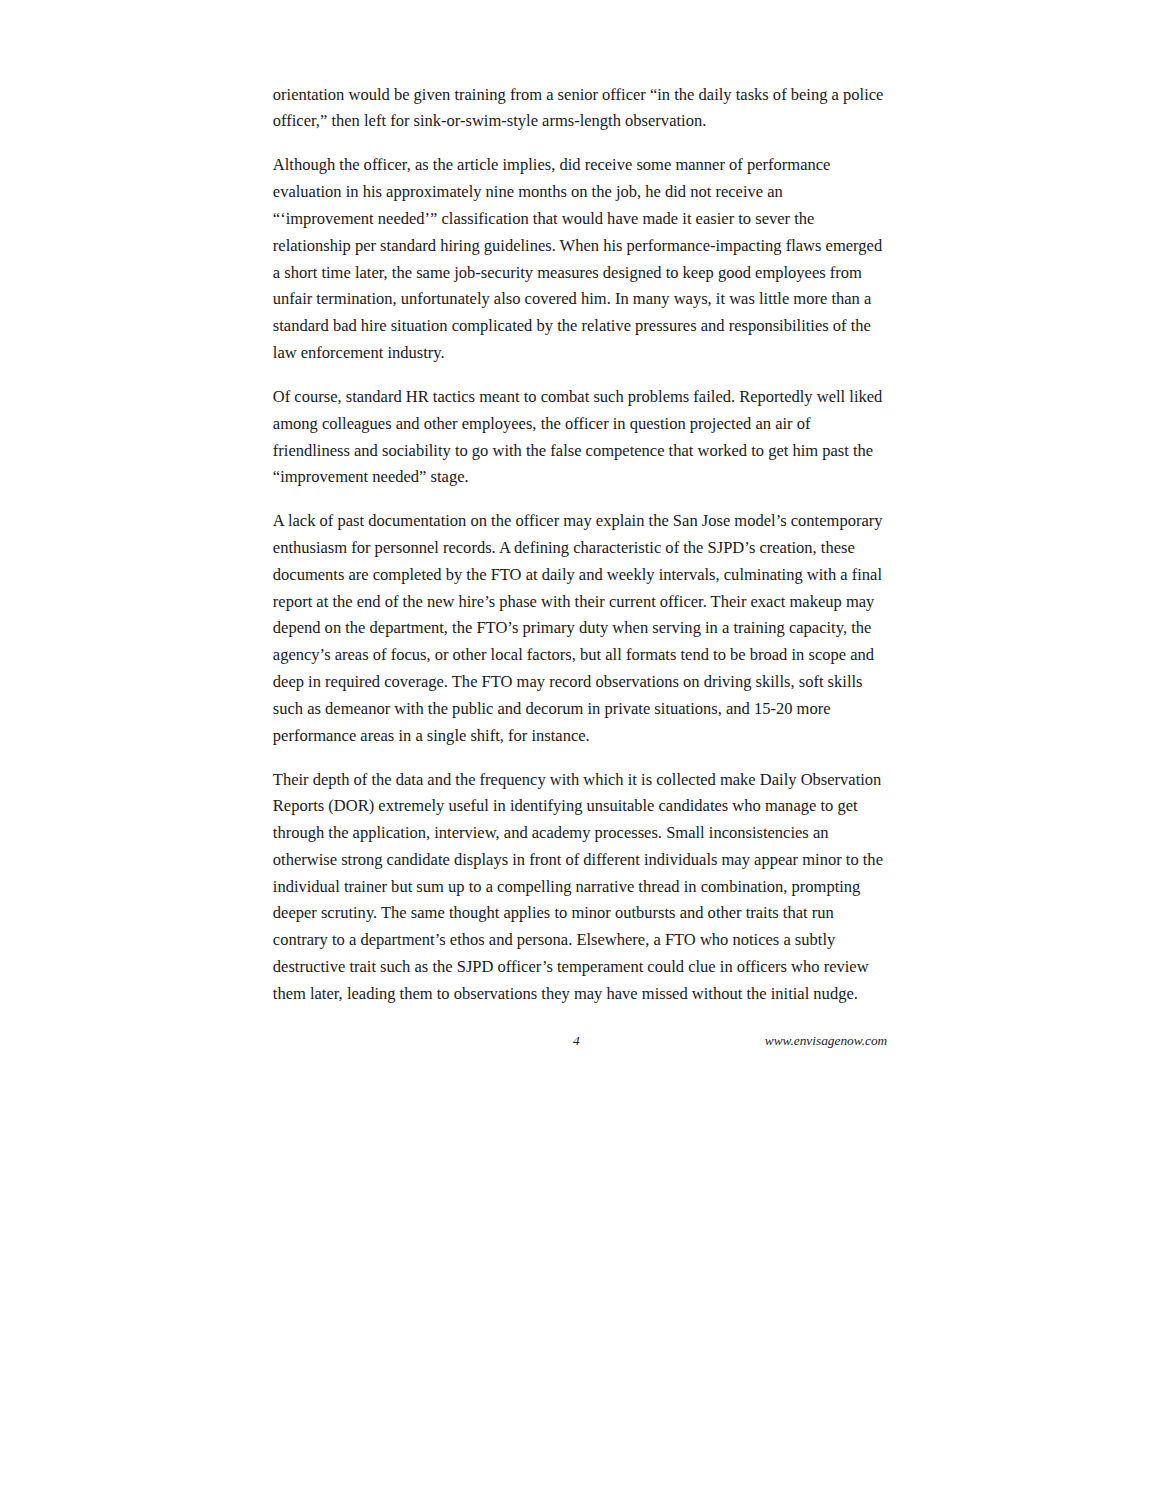orientation would be given training from a senior officer “in the daily tasks of being a police officer,” then left for sink-or-swim-style arms-length observation.
Although the officer, as the article implies, did receive some manner of performance evaluation in his approximately nine months on the job, he did not receive an “‘improvement needed’” classification that would have made it easier to sever the relationship per standard hiring guidelines. When his performance-impacting flaws emerged a short time later, the same job-security measures designed to keep good employees from unfair termination, unfortunately also covered him. In many ways, it was little more than a standard bad hire situation complicated by the relative pressures and responsibilities of the law enforcement industry.
Of course, standard HR tactics meant to combat such problems failed. Reportedly well liked among colleagues and other employees, the officer in question projected an air of friendliness and sociability to go with the false competence that worked to get him past the “improvement needed” stage.
A lack of past documentation on the officer may explain the San Jose model’s contemporary enthusiasm for personnel records. A defining characteristic of the SJPD’s creation, these documents are completed by the FTO at daily and weekly intervals, culminating with a final report at the end of the new hire’s phase with their current officer. Their exact makeup may depend on the department, the FTO’s primary duty when serving in a training capacity, the agency’s areas of focus, or other local factors, but all formats tend to be broad in scope and deep in required coverage. The FTO may record observations on driving skills, soft skills such as demeanor with the public and decorum in private situations, and 15-20 more performance areas in a single shift, for instance.
Their depth of the data and the frequency with which it is collected make Daily Observation Reports (DOR) extremely useful in identifying unsuitable candidates who manage to get through the application, interview, and academy processes. Small inconsistencies an otherwise strong candidate displays in front of different individuals may appear minor to the individual trainer but sum up to a compelling narrative thread in combination, prompting deeper scrutiny. The same thought applies to minor outbursts and other traits that run contrary to a department’s ethos and persona. Elsewhere, a FTO who notices a subtly destructive trait such as the SJPD officer’s temperament could clue in officers who review them later, leading them to observations they may have missed without the initial nudge.
4
www.envisagenow.com